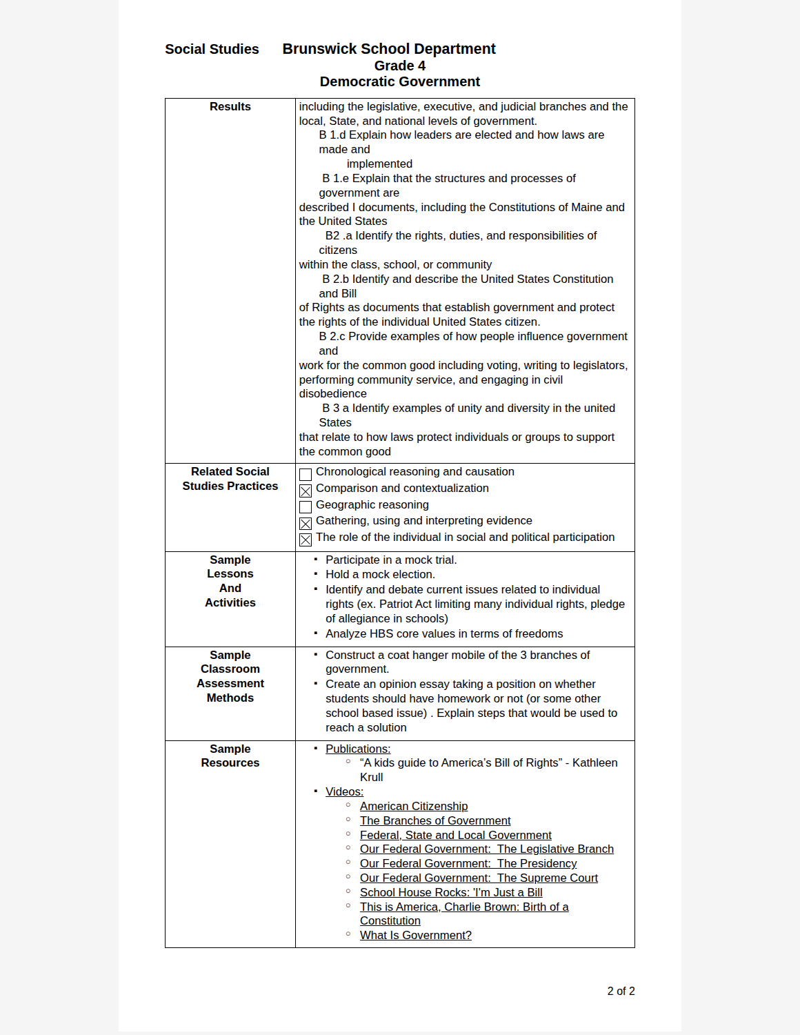Social Studies Brunswick School Department
Grade 4 Democratic Government
| Results | including the legislative, executive, and judicial branches and the local, State, and national levels of government. B 1.d Explain how leaders are elected and how laws are made and implemented B 1.e Explain that the structures and processes of government are described I documents, including the Constitutions of Maine and the United States B2 .a Identify the rights, duties, and responsibilities of citizens within the class, school, or community B 2.b Identify and describe the United States Constitution and Bill of Rights as documents that establish government and protect the rights of the individual United States citizen. B 2.c Provide examples of how people influence government and work for the common good including voting, writing to legislators, performing community service, and engaging in civil disobedience B 3 a Identify examples of unity and diversity in the united States that relate to how laws protect individuals or groups to support the common good |
| Related Social Studies Practices | Chronological reasoning and causation Comparison and contextualization Geographic reasoning Gathering, using and interpreting evidence The role of the individual in social and political participation |
| Sample Lessons And Activities | Participate in a mock trial. Hold a mock election. Identify and debate current issues related to individual rights (ex. Patriot Act limiting many individual rights, pledge of allegiance in schools) Analyze HBS core values in terms of freedoms |
| Sample Classroom Assessment Methods | Construct a coat hanger mobile of the 3 branches of government. Create an opinion essay taking a position on whether students should have homework or not (or some other school based issue) . Explain steps that would be used to reach a solution |
| Sample Resources | Publications: “A kids guide to America’s Bill of Rights” - Kathleen Krull Videos: American Citizenship The Branches of Government Federal, State and Local Government Our Federal Government: The Legislative Branch Our Federal Government: The Presidency Our Federal Government: The Supreme Court School House Rocks: 'I'm Just a Bill This is America, Charlie Brown: Birth of a Constitution What Is Government? |
2 of 2